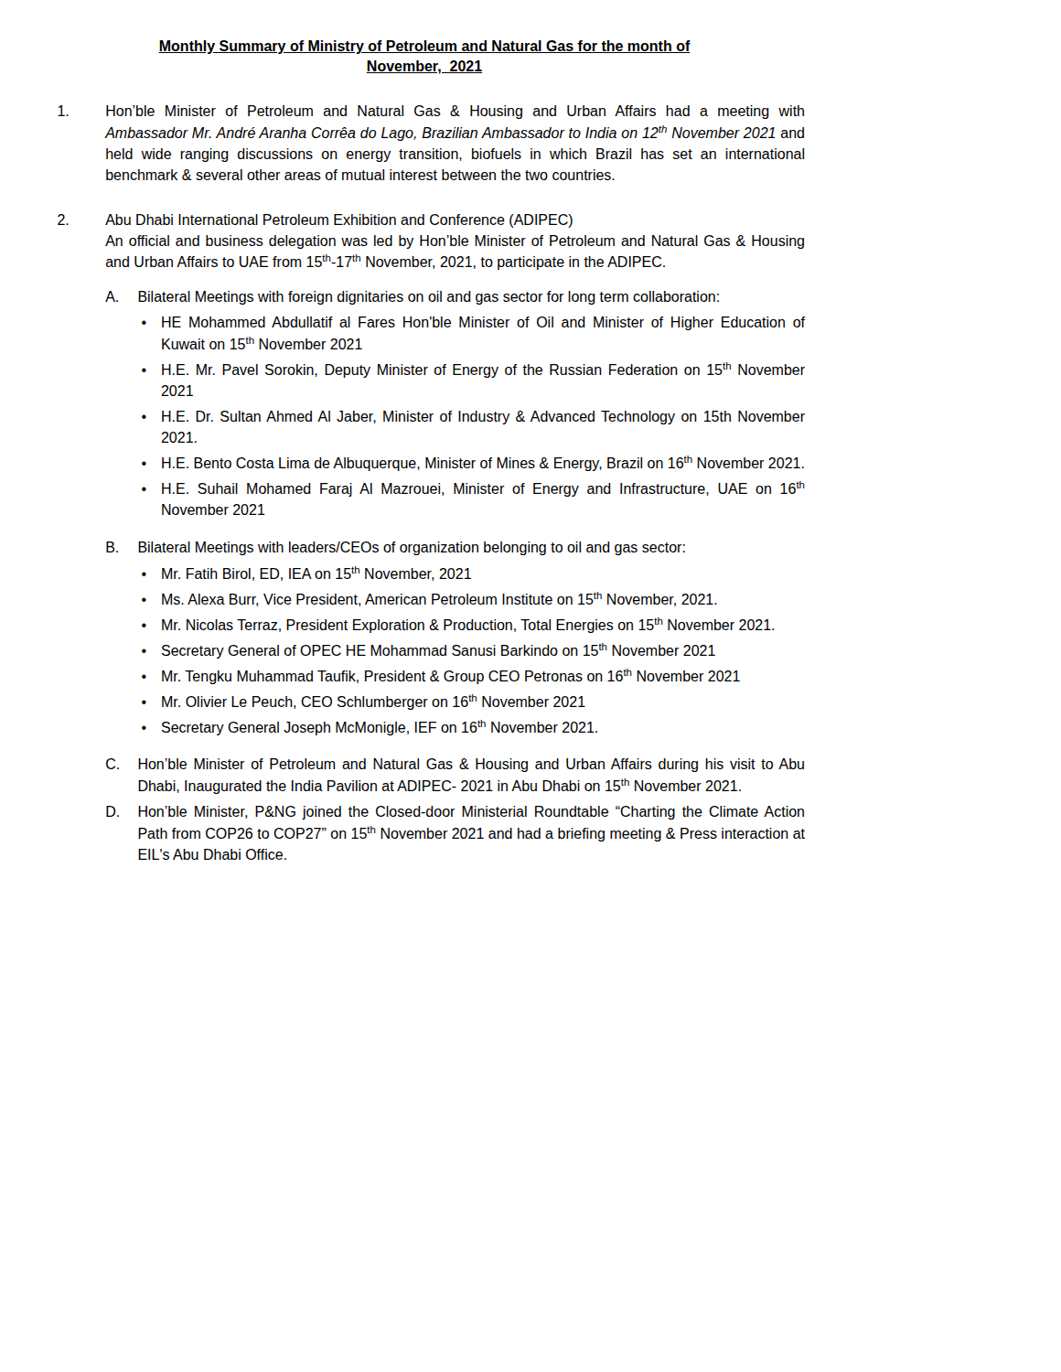Monthly Summary of Ministry of Petroleum and Natural Gas for the month of
November, 2021
Hon’ble Minister of Petroleum and Natural Gas & Housing and Urban Affairs had a meeting with Ambassador Mr. André Aranha Corrêa do Lago, Brazilian Ambassador to India on 12th November 2021 and held wide ranging discussions on energy transition, biofuels in which Brazil has set an international benchmark & several other areas of mutual interest between the two countries.
Abu Dhabi International Petroleum Exhibition and Conference (ADIPEC)
An official and business delegation was led by Hon’ble Minister of Petroleum and Natural Gas & Housing and Urban Affairs to UAE from 15th-17th November, 2021, to participate in the ADIPEC.
Bilateral Meetings with foreign dignitaries on oil and gas sector for long term collaboration:
HE Mohammed Abdullatif al Fares Hon'ble Minister of Oil and Minister of Higher Education of Kuwait on 15th November 2021
H.E. Mr. Pavel Sorokin, Deputy Minister of Energy of the Russian Federation on 15th November 2021
H.E. Dr. Sultan Ahmed Al Jaber, Minister of Industry & Advanced Technology on 15th November 2021.
H.E. Bento Costa Lima de Albuquerque, Minister of Mines & Energy, Brazil on 16th November 2021.
H.E. Suhail Mohamed Faraj Al Mazrouei, Minister of Energy and Infrastructure, UAE on 16th November 2021
Bilateral Meetings with leaders/CEOs of organization belonging to oil and gas sector:
Mr. Fatih Birol, ED, IEA on 15th November, 2021
Ms. Alexa Burr, Vice President, American Petroleum Institute on 15th November, 2021.
Mr. Nicolas Terraz, President Exploration & Production, Total Energies on 15th November 2021.
Secretary General of OPEC HE Mohammad Sanusi Barkindo on 15th November 2021
Mr. Tengku Muhammad Taufik, President & Group CEO Petronas on 16th November 2021
Mr. Olivier Le Peuch, CEO Schlumberger on 16th November 2021
Secretary General Joseph McMonigle, IEF on 16th November 2021.
Hon’ble Minister of Petroleum and Natural Gas & Housing and Urban Affairs during his visit to Abu Dhabi, Inaugurated the India Pavilion at ADIPEC- 2021 in Abu Dhabi on 15th November 2021.
Hon’ble Minister, P&NG joined the Closed-door Ministerial Roundtable “Charting the Climate Action Path from COP26 to COP27” on 15th November 2021 and had a briefing meeting & Press interaction at EIL's Abu Dhabi Office.